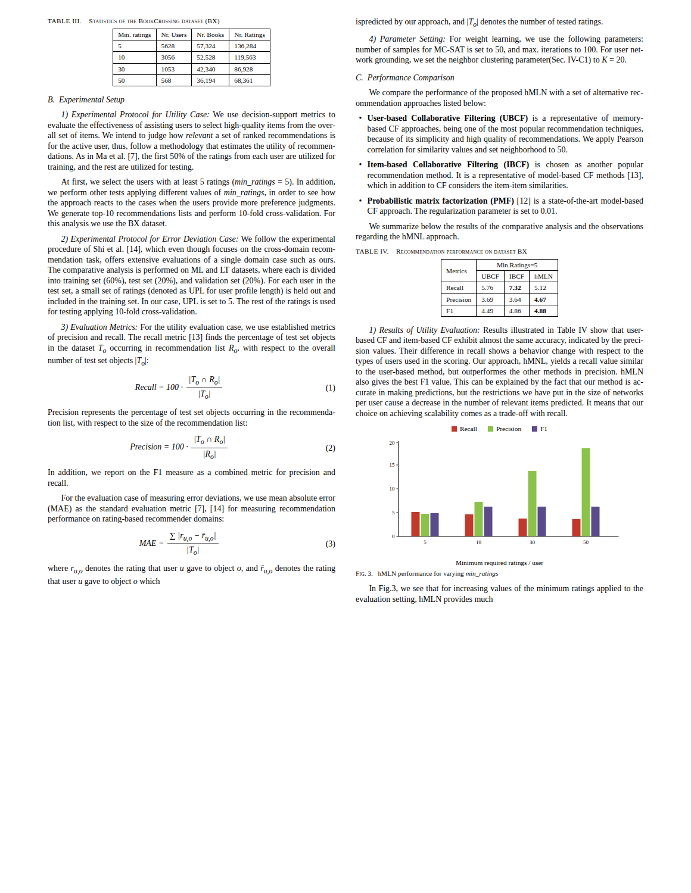Table III. Statistics of the BookCrossing dataset (BX)
| Min. ratings | Nr. Users | Nr. Books | Nr. Ratings |
| --- | --- | --- | --- |
| 5 | 5628 | 57,324 | 136,284 |
| 10 | 3056 | 52,528 | 119,563 |
| 30 | 1053 | 42,340 | 86,928 |
| 50 | 568 | 36,194 | 68,361 |
B. Experimental Setup
1) Experimental Protocol for Utility Case: We use decision-support metrics to evaluate the effectiveness of assisting users to select high-quality items from the overall set of items. We intend to judge how relevant a set of ranked recommendations is for the active user, thus, follow a methodology that estimates the utility of recommendations. As in Ma et al. [7], the first 50% of the ratings from each user are utilized for training, and the rest are utilized for testing.
At first, we select the users with at least 5 ratings (min_ratings = 5). In addition, we perform other tests applying different values of min_ratings, in order to see how the approach reacts to the cases when the users provide more preference judgments. We generate top-10 recommendations lists and perform 10-fold cross-validation. For this analysis we use the BX dataset.
2) Experimental Protocol for Error Deviation Case: We follow the experimental procedure of Shi et al. [14], which even though focuses on the cross-domain recommendation task, offers extensive evaluations of a single domain case such as ours. The comparative analysis is performed on ML and LT datasets, where each is divided into training set (60%), test set (20%), and validation set (20%). For each user in the test set, a small set of ratings (denoted as UPL for user profile length) is held out and included in the training set. In our case, UPL is set to 5. The rest of the ratings is used for testing applying 10-fold cross-validation.
3) Evaluation Metrics: For the utility evaluation case, we use established metrics of precision and recall. The recall metric [13] finds the percentage of test set objects in the dataset To occurring in recommendation list Ro, with respect to the overall number of test set objects |To|:
Recall = 100 · |To ∩ Ro| |To|
(1)
Precision represents the percentage of test set objects occurring in the recommendation list, with respect to the size of the recommendation list:
Precision = 100 · |To ∩ Ro| |Ro|
(2)
In addition, we report on the F1 measure as a combined metric for precision and recall.
For the evaluation case of measuring error deviations, we use mean absolute error (MAE) as the standard evaluation metric [7], [14] for measuring recommendation performance on rating-based recommender domains:
MAE = ∑ |ru,o − r̄u,o| |To|
(3)
where ru,o denotes the rating that user u gave to object o, and r̄u,o denotes the rating that user u gave to object o which
ispredicted by our approach, and |To| denotes the number of tested ratings.
4) Parameter Setting: For weight learning, we use the following parameters: number of samples for MC-SAT is set to 50, and max. iterations to 100. For user network grounding, we set the neighbor clustering parameter(Sec. IV-C1) to K = 20.
C. Performance Comparison
We compare the performance of the proposed hMLN with a set of alternative recommendation approaches listed below:
User-based Collaborative Filtering (UBCF) is a representative of memory-based CF approaches, being one of the most popular recommendation techniques, because of its simplicity and high quality of recommendations. We apply Pearson correlation for similarity values and set neighborhood to 50.
Item-based Collaborative Filtering (IBCF) is chosen as another popular recommendation method. It is a representative of model-based CF methods [13], which in addition to CF considers the item-item similarities.
Probabilistic matrix factorization (PMF) [12] is a state-of-the-art model-based CF approach. The regularization parameter is set to 0.01.
We summarize below the results of the comparative analysis and the observations regarding the hMNL approach.
Table IV. Recommendation performance on dataset BX
| Metrics | Min.Ratings=5 |
| --- | --- |
| UBCF | IBCF | hMLN |
| Recall | 5.76 | 7.32 | 5.12 |
| Precision | 3.69 | 3.64 | 4.67 |
| F1 | 4.49 | 4.86 | 4.88 |
1) Results of Utility Evaluation: Results illustrated in Table IV show that user-based CF and item-based CF exhibit almost the same accuracy, indicated by the precision values. Their difference in recall shows a behavior change with respect to the types of users used in the scoring. Our approach, hMNL, yields a recall value similar to the user-based method, but outperformes the other methods in precision. hMLN also gives the best F1 value. This can be explained by the fact that our method is accurate in making predictions, but the restrictions we have put in the size of networks per user cause a decrease in the number of relevant items predicted. It means that our choice on achieving scalability comes as a trade-off with recall.
Recall Precision F1
0 5 10 15 20 5 10 30 50
Minimum required ratings / user
Fig. 3. hMLN performance for varying min_ratings
In Fig.3, we see that for increasing values of the minimum ratings applied to the evaluation setting, hMLN provides much